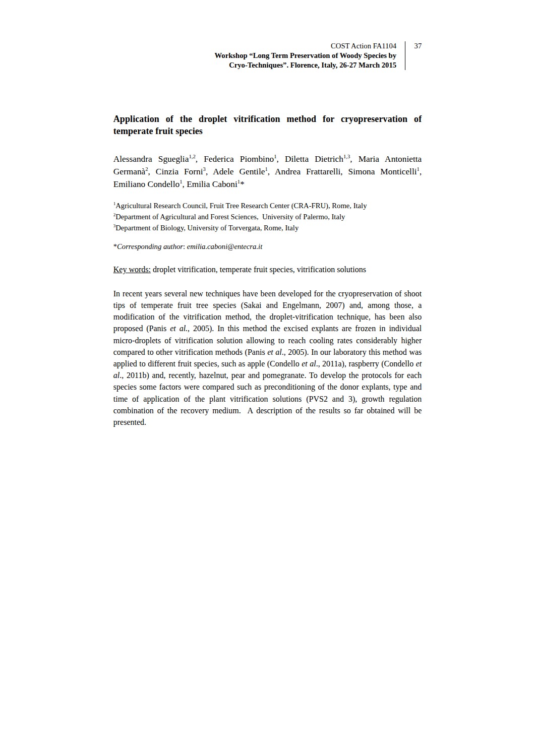COST Action FA1104
Workshop “Long Term Preservation of Woody Species by
Cryo-Techniques”. Florence, Italy, 26-27 March 2015
37
Application of the droplet vitrification method for cryopreservation of temperate fruit species
Alessandra Sgueglia1,2, Federica Piombino1, Diletta Dietrich1,3, Maria Antonietta Germanà2, Cinzia Forni3, Adele Gentile1, Andrea Frattarelli, Simona Monticelli1, Emiliano Condello1, Emilia Caboni1*
1Agricultural Research Council, Fruit Tree Research Center (CRA-FRU), Rome, Italy
2Department of Agricultural and Forest Sciences, University of Palermo, Italy
3Department of Biology, University of Torvergata, Rome, Italy
*Corresponding author: emilia.caboni@entecra.it
Key words: droplet vitrification, temperate fruit species, vitrification solutions
In recent years several new techniques have been developed for the cryopreservation of shoot tips of temperate fruit tree species (Sakai and Engelmann, 2007) and, among those, a modification of the vitrification method, the droplet-vitrification technique, has been also proposed (Panis et al., 2005). In this method the excised explants are frozen in individual micro-droplets of vitrification solution allowing to reach cooling rates considerably higher compared to other vitrification methods (Panis et al., 2005). In our laboratory this method was applied to different fruit species, such as apple (Condello et al., 2011a), raspberry (Condello et al., 2011b) and, recently, hazelnut, pear and pomegranate. To develop the protocols for each species some factors were compared such as preconditioning of the donor explants, type and time of application of the plant vitrification solutions (PVS2 and 3), growth regulation combination of the recovery medium. A description of the results so far obtained will be presented.